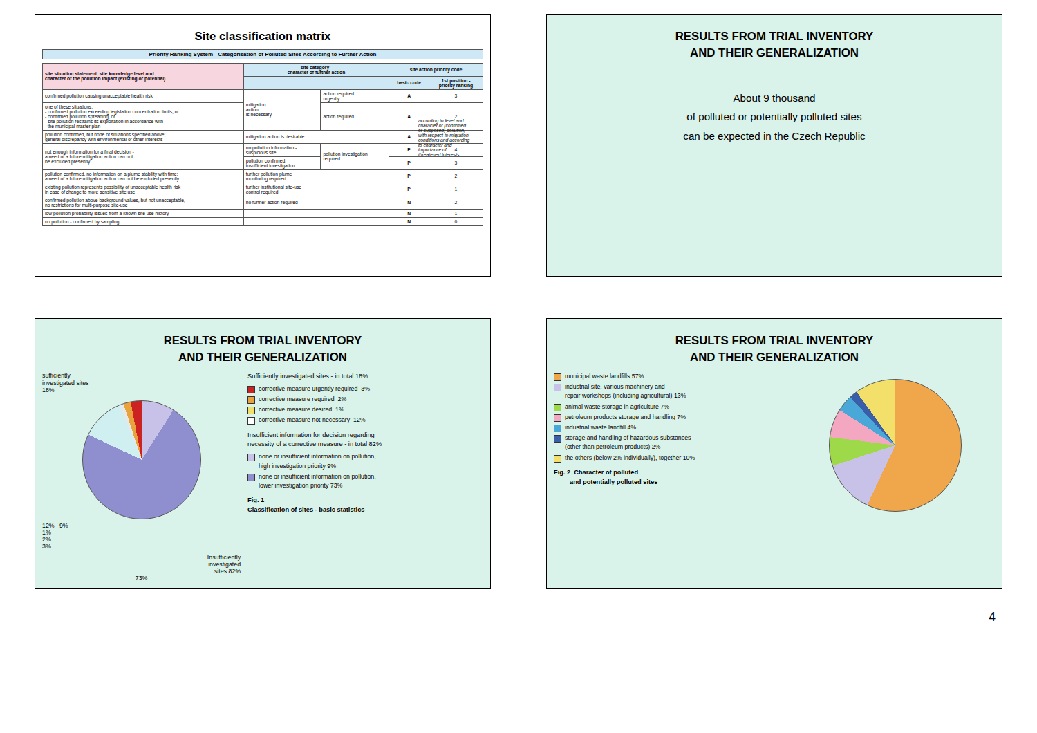Site classification matrix
Priority Ranking System - Categorisation of Polluted Sites According to Further Action
| site situation statement site knowledge level and character of the pollution impact (existing or potential) | site category - character of further action | site action priority code |
| --- | --- | --- |
| | basic code | 1st position - priority ranking |
| confirmed pollution causing unacceptable health risk | mitigation action is necessary | action required urgently | A | 3 |
| one of these situations: - confirmed pollution exceeding legislation concentration limits, or - confirmed pollution spreading, or - site pollution restrains its exploitation in accordance with the municipal master plan | action required | A | 2 |
| pollution confirmed, but none of situations specified above; general discrepancy with environmental or other interests | mitigation action is desirable | A | 1 |
| not enough information for a final decision - a need of a future mitigation action can not be excluded presently | no pollution information - suspicious site | pollution investigation required | P | 4 |
| pollution confirmed, insufficient investigation | P | 3 |
| pollution confirmed, no information on a plume stability with time; a need of a future mitigation action can not be excluded presently | further pollution plume monitoring required | P | 2 |
| existing pollution represents possibility of unacceptable health risk in case of change to more sensitive site use | further institutional site-use control required | P | 1 |
| confirmed pollution above background values, but not unacceptable, no restrictions for multi-purpose site-use | no further action required | N | 2 |
| low pollution probability issues from a known site use history | | N | 1 |
| no pollution - confirmed by sampling | | N | 0 |
according to level and
character of (confirmed
or supposed) pollution,
with respect to migration
conditions and according
to character and
importance of
threatened interests
RESULTS FROM TRIAL INVENTORY
AND THEIR GENERALIZATION
About 9 thousand
of polluted or potentially polluted sites
can be expected in the Czech Republic
RESULTS FROM TRIAL INVENTORY
AND THEIR GENERALIZATION
sufficiently
investigated sites
18%
12% 9%
1%
2%
3%
Insufficiently
investigated
sites 82%
73%
Sufficiently investigated sites - in total 18%
corrective measure urgently required 3%
corrective measure required 2%
corrective measure desired 1%
corrective measure not necessary 12%
Insufficient information for decision regarding
necessity of a corrective measure - in total 82%
none or insufficient information on pollution,
high investigation priority 9%
none or insufficient information on pollution,
lower investigation priority 73%
Fig. 1
Classification of sites - basic statistics
RESULTS FROM TRIAL INVENTORY
AND THEIR GENERALIZATION
municipal waste landfills 57%
industrial site, various machinery and
repair workshops (including agricultural) 13%
animal waste storage in agriculture 7%
petroleum products storage and handling 7%
industrial waste landfill 4%
storage and handling of hazardous substances
(other than petroleum products) 2%
the others (below 2% individually), together 10%
Fig. 2 Character of polluted
and potentially polluted sites
4